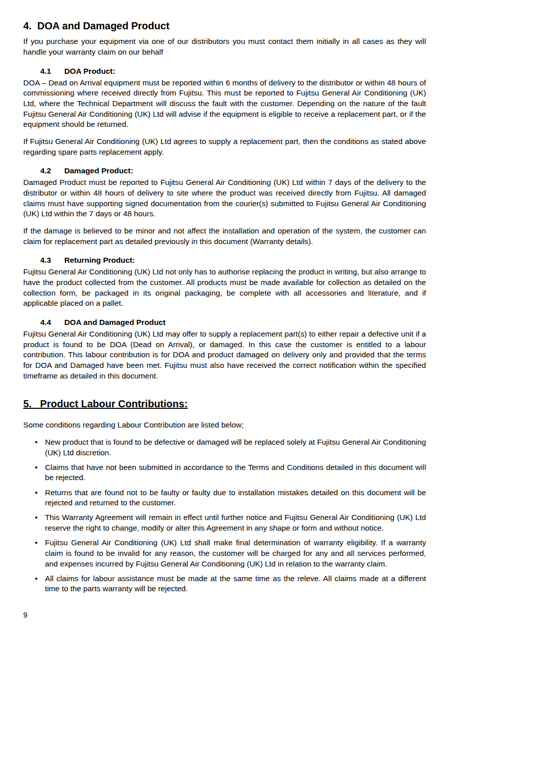4. DOA and Damaged Product
If you purchase your equipment via one of our distributors you must contact them initially in all cases as they will handle your warranty claim on our behalf
4.1 DOA Product:
DOA – Dead on Arrival equipment must be reported within 6 months of delivery to the distributor or within 48 hours of commissioning where received directly from Fujitsu. This must be reported to Fujitsu General Air Conditioning (UK) Ltd, where the Technical Department will discuss the fault with the customer. Depending on the nature of the fault Fujitsu General Air Conditioning (UK) Ltd will advise if the equipment is eligible to receive a replacement part, or if the equipment should be returned.
If Fujitsu General Air Conditioning (UK) Ltd agrees to supply a replacement part, then the conditions as stated above regarding spare parts replacement apply.
4.2 Damaged Product:
Damaged Product must be reported to Fujitsu General Air Conditioning (UK) Ltd within 7 days of the delivery to the distributor or within 48 hours of delivery to site where the product was received directly from Fujitsu. All damaged claims must have supporting signed documentation from the courier(s) submitted to Fujitsu General Air Conditioning (UK) Ltd within the 7 days or 48 hours.
If the damage is believed to be minor and not affect the installation and operation of the system, the customer can claim for replacement part as detailed previously in this document (Warranty details).
4.3 Returning Product:
Fujitsu General Air Conditioning (UK) Ltd not only has to authorise replacing the product in writing, but also arrange to have the product collected from the customer. All products must be made available for collection as detailed on the collection form, be packaged in its original packaging, be complete with all accessories and literature, and if applicable placed on a pallet.
4.4 DOA and Damaged Product
Fujitsu General Air Conditioning (UK) Ltd may offer to supply a replacement part(s) to either repair a defective unit if a product is found to be DOA (Dead on Arrival), or damaged. In this case the customer is entitled to a labour contribution. This labour contribution is for DOA and product damaged on delivery only and provided that the terms for DOA and Damaged have been met. Fujitsu must also have received the correct notification within the specified timeframe as detailed in this document.
5. Product Labour Contributions:
Some conditions regarding Labour Contribution are listed below;
New product that is found to be defective or damaged will be replaced solely at Fujitsu General Air Conditioning (UK) Ltd discretion.
Claims that have not been submitted in accordance to the Terms and Conditions detailed in this document will be rejected.
Returns that are found not to be faulty or faulty due to installation mistakes detailed on this document will be rejected and returned to the customer.
This Warranty Agreement will remain in effect until further notice and Fujitsu General Air Conditioning (UK) Ltd reserve the right to change, modify or alter this Agreement in any shape or form and without notice.
Fujitsu General Air Conditioning (UK) Ltd shall make final determination of warranty eligibility. If a warranty claim is found to be invalid for any reason, the customer will be charged for any and all services performed, and expenses incurred by Fujitsu General Air Conditioning (UK) Ltd in relation to the warranty claim.
All claims for labour assistance must be made at the same time as the releve. All claims made at a different time to the parts warranty will be rejected.
9